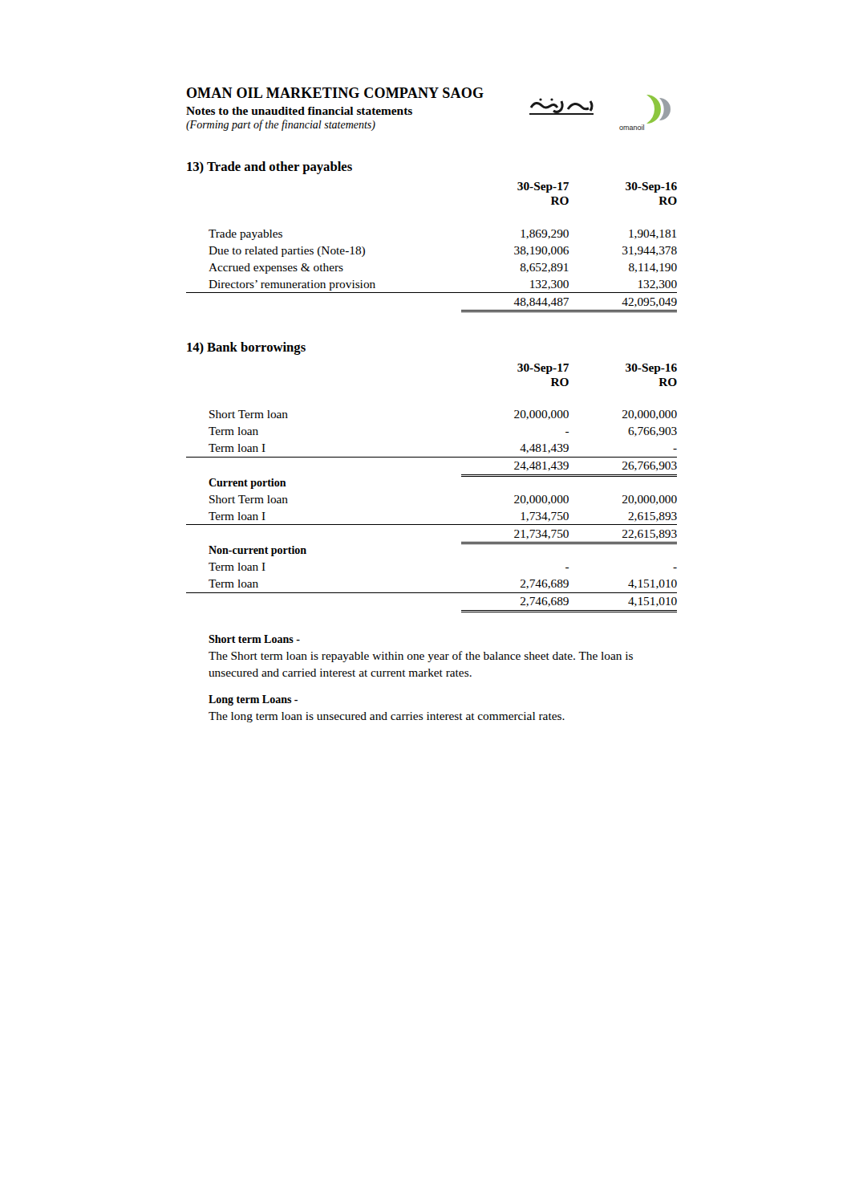OMAN OIL MARKETING COMPANY SAOG
Notes to the unaudited financial statements
(Forming part of the financial statements)
omanoil
13) Trade and other payables
| | 30-Sep-17 | 30-Sep-16 |
| | RO | RO |
| Trade payables | 1,869,290 | 1,904,181 |
| Due to related parties (Note-18) | 38,190,006 | 31,944,378 |
| Accrued expenses & others | 8,652,891 | 8,114,190 |
| Directors’ remuneration provision | 132,300 | 132,300 |
| | 48,844,487 | 42,095,049 |
14) Bank borrowings
| | 30-Sep-17 | 30-Sep-16 |
| | RO | RO |
| Short Term loan | 20,000,000 | 20,000,000 |
| Term loan | - | 6,766,903 |
| Term loan I | 4,481,439 | - |
| | 24,481,439 | 26,766,903 |
| Current portion | | |
| Short Term loan | 20,000,000 | 20,000,000 |
| Term loan I | 1,734,750 | 2,615,893 |
| | 21,734,750 | 22,615,893 |
| Non-current portion | | |
| Term loan I | - | - |
| Term loan | 2,746,689 | 4,151,010 |
| | 2,746,689 | 4,151,010 |
Short term Loans -
The Short term loan is repayable within one year of the balance sheet date. The loan is unsecured and carried interest at current market rates.
Long term Loans -
The long term loan is unsecured and carries interest at commercial rates.